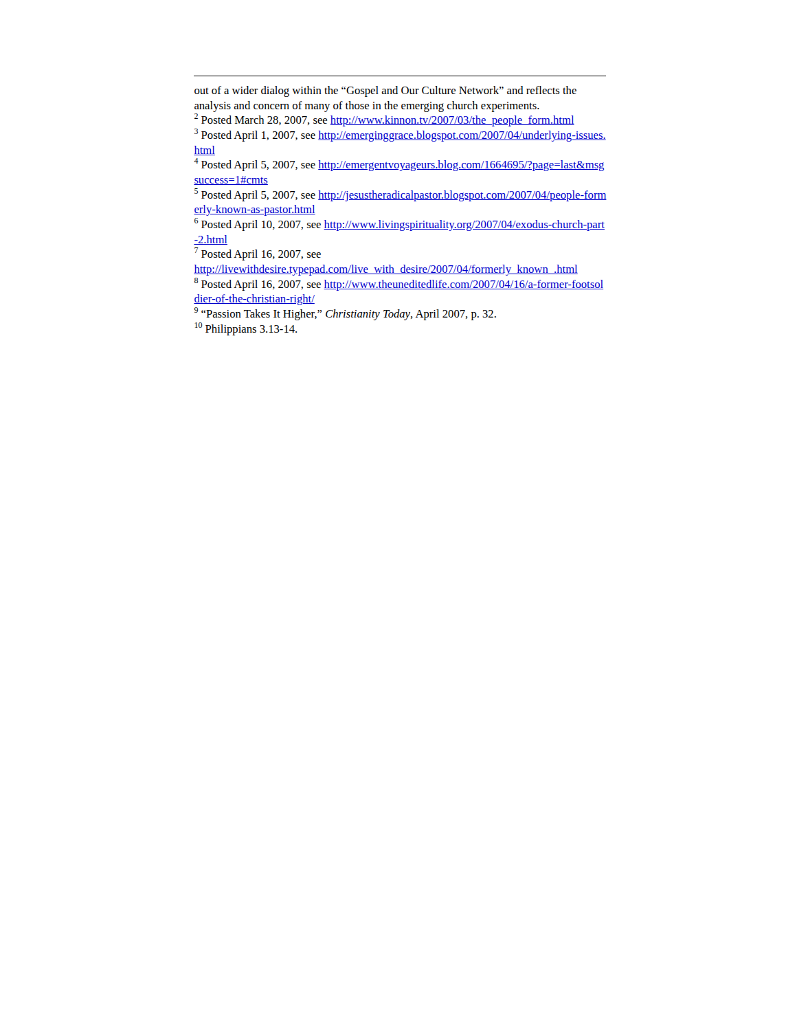out of a wider dialog within the “Gospel and Our Culture Network” and reflects the analysis and concern of many of those in the emerging church experiments.
2 Posted March 28, 2007, see http://www.kinnon.tv/2007/03/the_people_form.html
3 Posted April 1, 2007, see http://emerginggrace.blogspot.com/2007/04/underlying-issues.html
4 Posted April 5, 2007, see http://emergentvoyageurs.blog.com/1664695/?page=last&msgsuccess=1#cmts
5 Posted April 5, 2007, see http://jesustheradicalpastor.blogspot.com/2007/04/people-formerly-known-as-pastor.html
6 Posted April 10, 2007, see http://www.livingspirituality.org/2007/04/exodus-church-part-2.html
7 Posted April 16, 2007, see
http://livewithdesire.typepad.com/live_with_desire/2007/04/formerly_known_.html
8 Posted April 16, 2007, see http://www.theuneditedlife.com/2007/04/16/a-former-footsoldier-of-the-christian-right/
9 “Passion Takes It Higher,” Christianity Today, April 2007, p. 32.
10 Philippians 3.13-14.